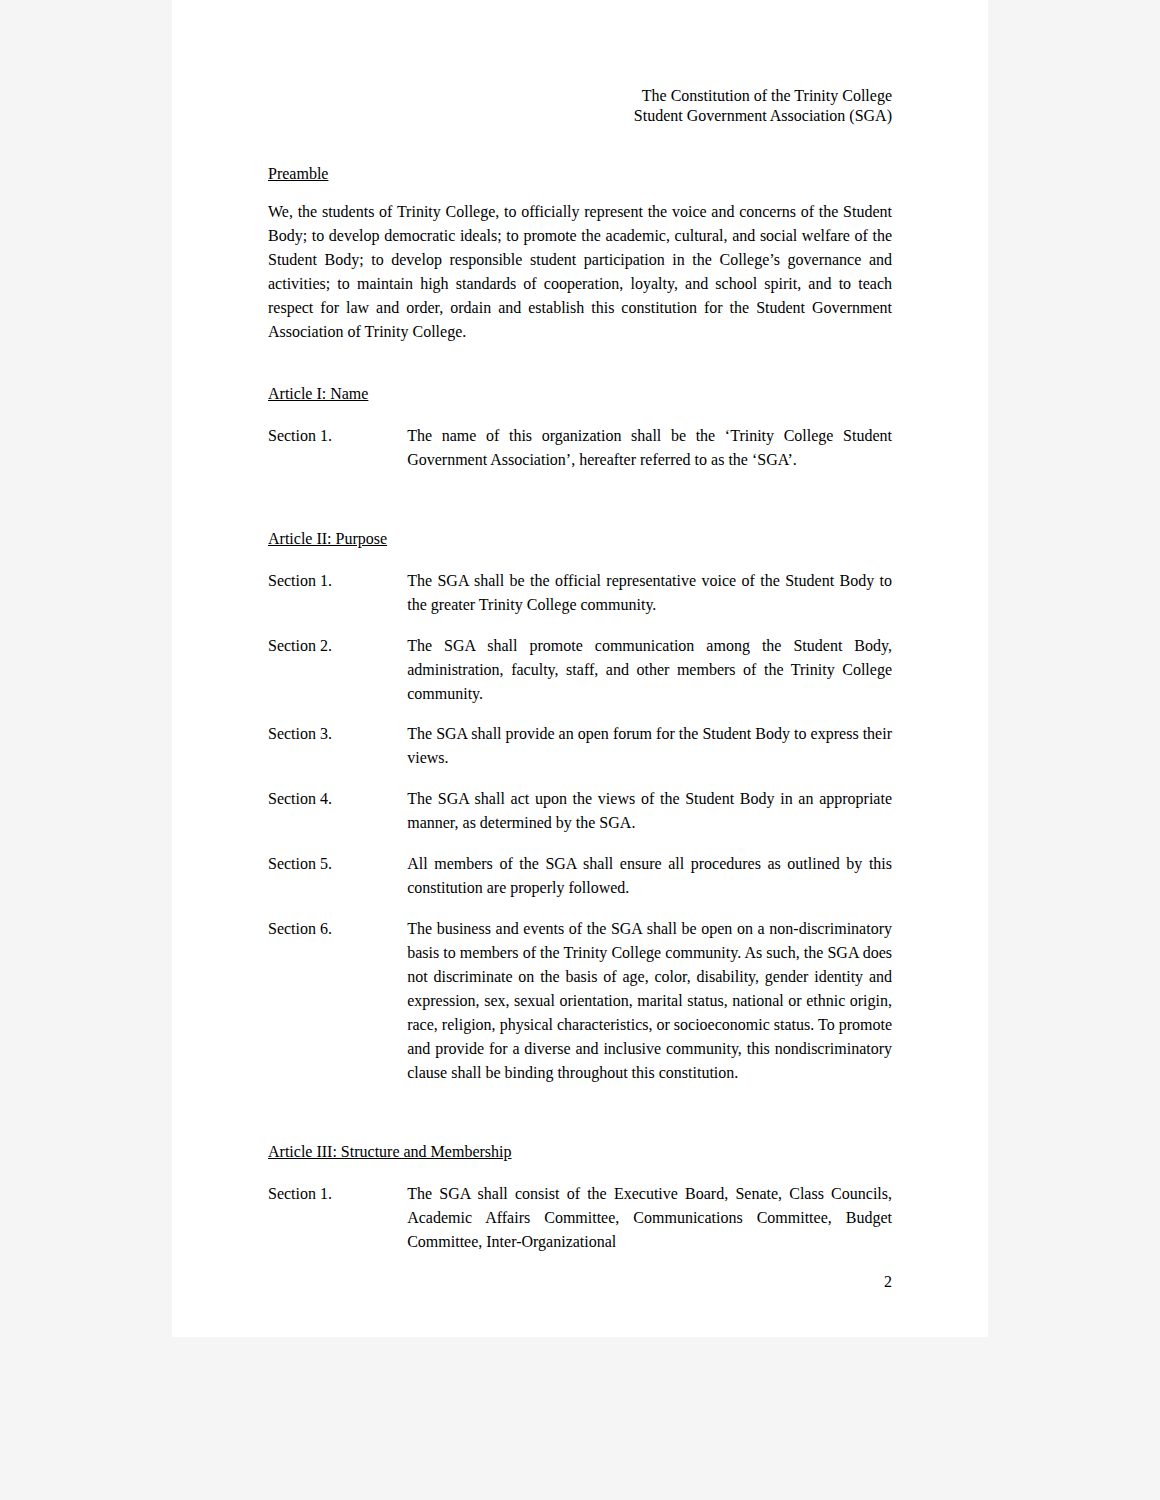The Constitution of the Trinity College
Student Government Association (SGA)
Preamble
We, the students of Trinity College, to officially represent the voice and concerns of the Student Body; to develop democratic ideals; to promote the academic, cultural, and social welfare of the Student Body; to develop responsible student participation in the College’s governance and activities; to maintain high standards of cooperation, loyalty, and school spirit, and to teach respect for law and order, ordain and establish this constitution for the Student Government Association of Trinity College.
Article I: Name
| Section 1. | The name of this organization shall be the ‘Trinity College Student Government Association’, hereafter referred to as the ‘SGA’. |
Article II: Purpose
| Section 1. | The SGA shall be the official representative voice of the Student Body to the greater Trinity College community. |
| Section 2. | The SGA shall promote communication among the Student Body, administration, faculty, staff, and other members of the Trinity College community. |
| Section 3. | The SGA shall provide an open forum for the Student Body to express their views. |
| Section 4. | The SGA shall act upon the views of the Student Body in an appropriate manner, as determined by the SGA. |
| Section 5. | All members of the SGA shall ensure all procedures as outlined by this constitution are properly followed. |
| Section 6. | The business and events of the SGA shall be open on a non-discriminatory basis to members of the Trinity College community. As such, the SGA does not discriminate on the basis of age, color, disability, gender identity and expression, sex, sexual orientation, marital status, national or ethnic origin, race, religion, physical characteristics, or socioeconomic status. To promote and provide for a diverse and inclusive community, this nondiscriminatory clause shall be binding throughout this constitution. |
Article III: Structure and Membership
| Section 1. | The SGA shall consist of the Executive Board, Senate, Class Councils, Academic Affairs Committee, Communications Committee, Budget Committee, Inter-Organizational |
2